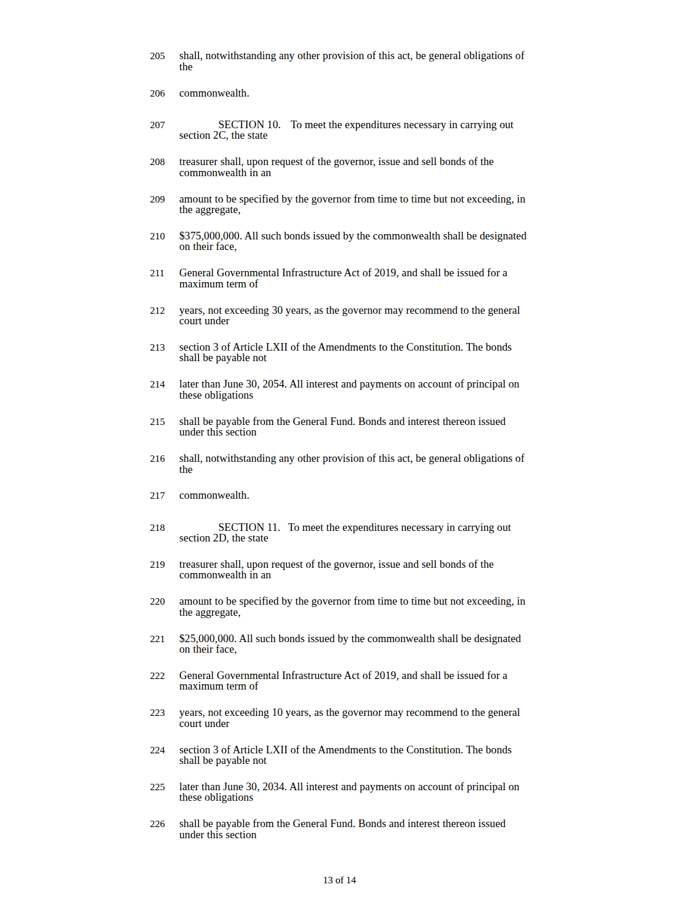205
shall, notwithstanding any other provision of this act, be general obligations of the
206
commonwealth.
207
SECTION 10. To meet the expenditures necessary in carrying out section 2C, the state
208
treasurer shall, upon request of the governor, issue and sell bonds of the commonwealth in an
209
amount to be specified by the governor from time to time but not exceeding, in the aggregate,
210
$375,000,000. All such bonds issued by the commonwealth shall be designated on their face,
211
General Governmental Infrastructure Act of 2019, and shall be issued for a maximum term of
212
years, not exceeding 30 years, as the governor may recommend to the general court under
213
section 3 of Article LXII of the Amendments to the Constitution. The bonds shall be payable not
214
later than June 30, 2054. All interest and payments on account of principal on these obligations
215
shall be payable from the General Fund. Bonds and interest thereon issued under this section
216
shall, notwithstanding any other provision of this act, be general obligations of the
217
commonwealth.
218
SECTION 11. To meet the expenditures necessary in carrying out section 2D, the state
219
treasurer shall, upon request of the governor, issue and sell bonds of the commonwealth in an
220
amount to be specified by the governor from time to time but not exceeding, in the aggregate,
221
$25,000,000. All such bonds issued by the commonwealth shall be designated on their face,
222
General Governmental Infrastructure Act of 2019, and shall be issued for a maximum term of
223
years, not exceeding 10 years, as the governor may recommend to the general court under
224
section 3 of Article LXII of the Amendments to the Constitution. The bonds shall be payable not
225
later than June 30, 2034. All interest and payments on account of principal on these obligations
226
shall be payable from the General Fund. Bonds and interest thereon issued under this section
13 of 14